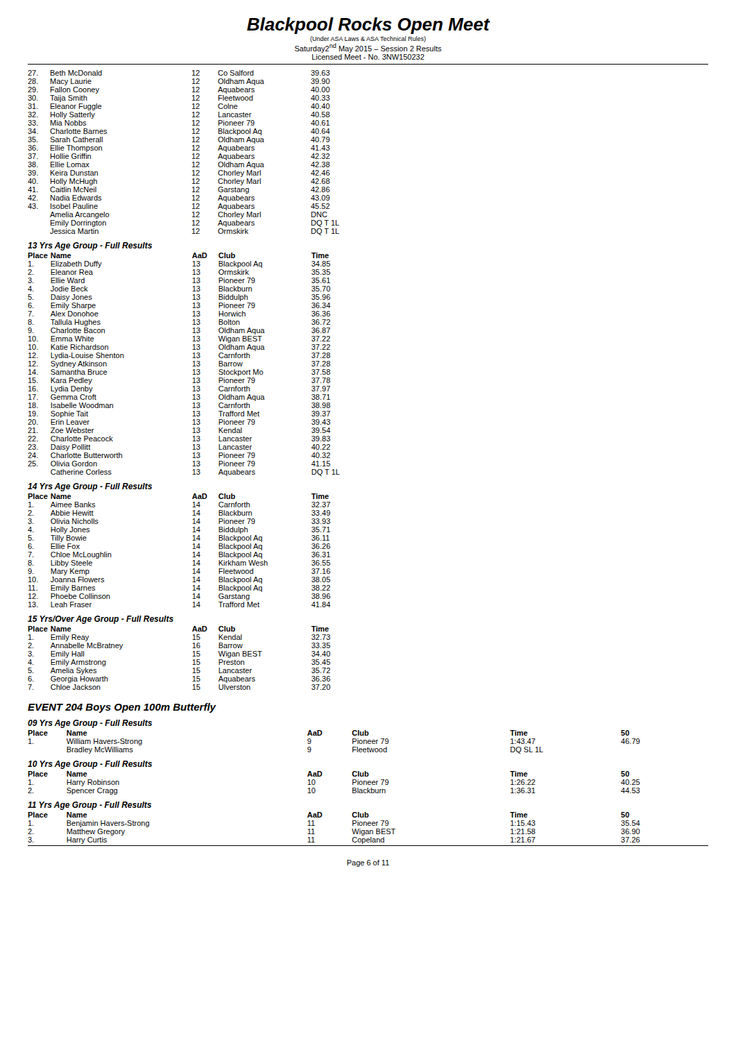Blackpool Rocks Open Meet
(Under ASA Laws & ASA Technical Rules)
Saturday2nd May 2015 – Session 2 Results
Licensed Meet - No. 3NW150232
| 27. | Beth McDonald | 12 | Co Salford | 39.63 | |
| 28. | Macy Laurie | 12 | Oldham Aqua | 39.90 | |
| 29. | Fallon Cooney | 12 | Aquabears | 40.00 | |
| 30. | Taija Smith | 12 | Fleetwood | 40.33 | |
| 31. | Eleanor Fuggle | 12 | Colne | 40.40 | |
| 32. | Holly Satterly | 12 | Lancaster | 40.58 | |
| 33. | Mia Nobbs | 12 | Pioneer 79 | 40.61 | |
| 34. | Charlotte Barnes | 12 | Blackpool Aq | 40.64 | |
| 35. | Sarah Catherall | 12 | Oldham Aqua | 40.79 | |
| 36. | Ellie Thompson | 12 | Aquabears | 41.43 | |
| 37. | Hollie Griffin | 12 | Aquabears | 42.32 | |
| 38. | Ellie Lomax | 12 | Oldham Aqua | 42.38 | |
| 39. | Keira Dunstan | 12 | Chorley Marl | 42.46 | |
| 40. | Holly McHugh | 12 | Chorley Marl | 42.68 | |
| 41. | Caitlin McNeil | 12 | Garstang | 42.86 | |
| 42. | Nadia Edwards | 12 | Aquabears | 43.09 | |
| 43. | Isobel Pauline | 12 | Aquabears | 45.52 | |
| | Amelia Arcangelo | 12 | Chorley Marl | DNC | |
| | Emily Dorrington | 12 | Aquabears | DQ T 1L | |
| | Jessica Martin | 12 | Ormskirk | DQ T 1L | |
13 Yrs Age Group - Full Results
| Place | Name | AaD | Club | Time | |
| --- | --- | --- | --- | --- | --- |
| 1. | Elizabeth Duffy | 13 | Blackpool Aq | 34.85 | |
| 2. | Eleanor Rea | 13 | Ormskirk | 35.35 | |
| 3. | Ellie Ward | 13 | Pioneer 79 | 35.61 | |
| 4. | Jodie Beck | 13 | Blackburn | 35.70 | |
| 5. | Daisy Jones | 13 | Biddulph | 35.96 | |
| 6. | Emily Sharpe | 13 | Pioneer 79 | 36.34 | |
| 7. | Alex Donohoe | 13 | Horwich | 36.36 | |
| 8. | Tallula Hughes | 13 | Bolton | 36.72 | |
| 9. | Charlotte Bacon | 13 | Oldham Aqua | 36.87 | |
| 10. | Emma White | 13 | Wigan BEST | 37.22 | |
| 10. | Katie Richardson | 13 | Oldham Aqua | 37.22 | |
| 12. | Lydia-Louise Shenton | 13 | Carnforth | 37.28 | |
| 12. | Sydney Atkinson | 13 | Barrow | 37.28 | |
| 14. | Samantha Bruce | 13 | Stockport Mo | 37.58 | |
| 15. | Kara Pedley | 13 | Pioneer 79 | 37.78 | |
| 16. | Lydia Denby | 13 | Carnforth | 37.97 | |
| 17. | Gemma Croft | 13 | Oldham Aqua | 38.71 | |
| 18. | Isabelle Woodman | 13 | Carnforth | 38.98 | |
| 19. | Sophie Tait | 13 | Trafford Met | 39.37 | |
| 20. | Erin Leaver | 13 | Pioneer 79 | 39.43 | |
| 21. | Zoe Webster | 13 | Kendal | 39.54 | |
| 22. | Charlotte Peacock | 13 | Lancaster | 39.83 | |
| 23. | Daisy Pollitt | 13 | Lancaster | 40.22 | |
| 24. | Charlotte Butterworth | 13 | Pioneer 79 | 40.32 | |
| 25. | Olivia Gordon | 13 | Pioneer 79 | 41.15 | |
| | Catherine Corless | 13 | Aquabears | DQ T 1L | |
14 Yrs Age Group - Full Results
| Place | Name | AaD | Club | Time | |
| --- | --- | --- | --- | --- | --- |
| 1. | Aimee Banks | 14 | Carnforth | 32.37 | |
| 2. | Abbie Hewitt | 14 | Blackburn | 33.49 | |
| 3. | Olivia Nicholls | 14 | Pioneer 79 | 33.93 | |
| 4. | Holly Jones | 14 | Biddulph | 35.71 | |
| 5. | Tilly Bowie | 14 | Blackpool Aq | 36.11 | |
| 6. | Ellie Fox | 14 | Blackpool Aq | 36.26 | |
| 7. | Chloe McLoughlin | 14 | Blackpool Aq | 36.31 | |
| 8. | Libby Steele | 14 | Kirkham Wesh | 36.55 | |
| 9. | Mary Kemp | 14 | Fleetwood | 37.16 | |
| 10. | Joanna Flowers | 14 | Blackpool Aq | 38.05 | |
| 11. | Emily Barnes | 14 | Blackpool Aq | 38.22 | |
| 12. | Phoebe Collinson | 14 | Garstang | 38.96 | |
| 13. | Leah Fraser | 14 | Trafford Met | 41.84 | |
15 Yrs/Over Age Group - Full Results
| Place | Name | AaD | Club | Time | |
| --- | --- | --- | --- | --- | --- |
| 1. | Emily Reay | 15 | Kendal | 32.73 | |
| 2. | Annabelle McBratney | 16 | Barrow | 33.35 | |
| 3. | Emily Hall | 15 | Wigan BEST | 34.40 | |
| 4. | Emily Armstrong | 15 | Preston | 35.45 | |
| 5. | Amelia Sykes | 15 | Lancaster | 35.72 | |
| 6. | Georgia Howarth | 15 | Aquabears | 36.36 | |
| 7. | Chloe Jackson | 15 | Ulverston | 37.20 | |
EVENT 204 Boys Open 100m Butterfly
09 Yrs Age Group - Full Results
| Place | Name | AaD | Club | Time | 50 |
| --- | --- | --- | --- | --- | --- |
| 1. | William Havers-Strong | 9 | Pioneer 79 | 1:43.47 | 46.79 |
| | Bradley McWilliams | 9 | Fleetwood | DQ SL 1L | |
10 Yrs Age Group - Full Results
| Place | Name | AaD | Club | Time | 50 |
| --- | --- | --- | --- | --- | --- |
| 1. | Harry Robinson | 10 | Pioneer 79 | 1:26.22 | 40.25 |
| 2. | Spencer Cragg | 10 | Blackburn | 1:36.31 | 44.53 |
11 Yrs Age Group - Full Results
| Place | Name | AaD | Club | Time | 50 |
| --- | --- | --- | --- | --- | --- |
| 1. | Benjamin Havers-Strong | 11 | Pioneer 79 | 1:15.43 | 35.54 |
| 2. | Matthew Gregory | 11 | Wigan BEST | 1:21.58 | 36.90 |
| 3. | Harry Curtis | 11 | Copeland | 1:21.67 | 37.26 |
Page 6 of 11